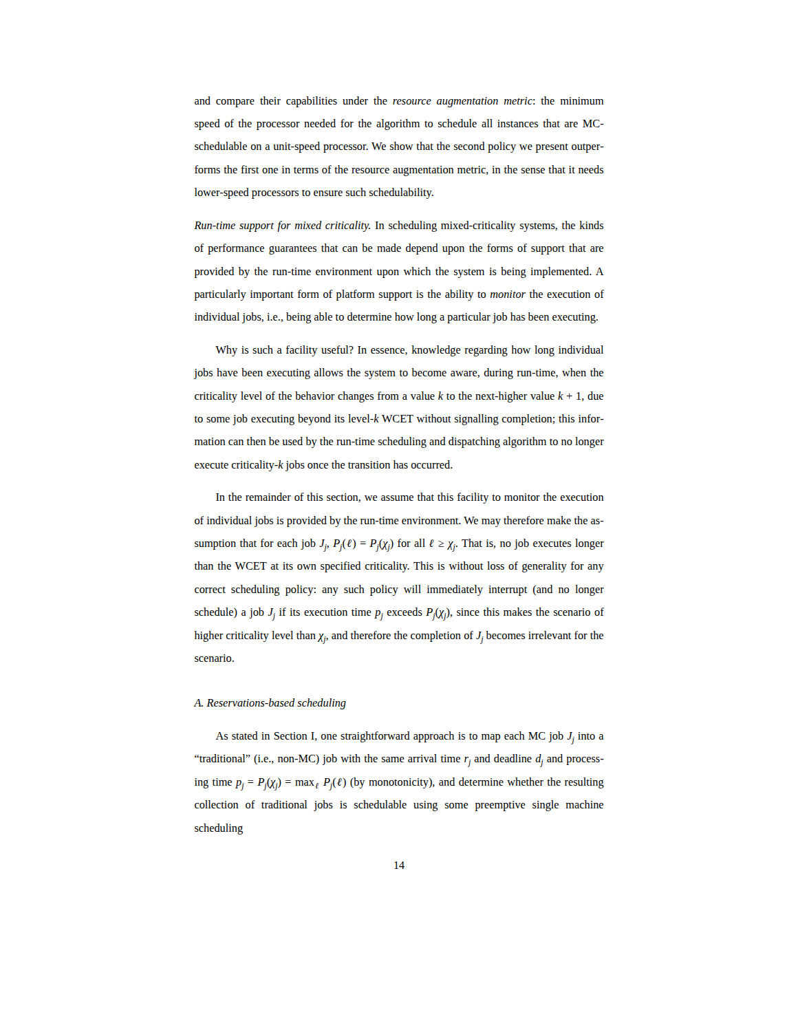and compare their capabilities under the resource augmentation metric: the minimum speed of the processor needed for the algorithm to schedule all instances that are MC-schedulable on a unit-speed processor. We show that the second policy we present outperforms the first one in terms of the resource augmentation metric, in the sense that it needs lower-speed processors to ensure such schedulability.
Run-time support for mixed criticality. In scheduling mixed-criticality systems, the kinds of performance guarantees that can be made depend upon the forms of support that are provided by the run-time environment upon which the system is being implemented. A particularly important form of platform support is the ability to monitor the execution of individual jobs, i.e., being able to determine how long a particular job has been executing.
Why is such a facility useful? In essence, knowledge regarding how long individual jobs have been executing allows the system to become aware, during run-time, when the criticality level of the behavior changes from a value k to the next-higher value k + 1, due to some job executing beyond its level-k WCET without signalling completion; this information can then be used by the run-time scheduling and dispatching algorithm to no longer execute criticality-k jobs once the transition has occurred.
In the remainder of this section, we assume that this facility to monitor the execution of individual jobs is provided by the run-time environment. We may therefore make the assumption that for each job Jj, Pj(ℓ) = Pj(χj) for all ℓ ≥ χj. That is, no job executes longer than the WCET at its own specified criticality. This is without loss of generality for any correct scheduling policy: any such policy will immediately interrupt (and no longer schedule) a job Jj if its execution time pj exceeds Pj(χj), since this makes the scenario of higher criticality level than χj, and therefore the completion of Jj becomes irrelevant for the scenario.
A. Reservations-based scheduling
As stated in Section I, one straightforward approach is to map each MC job Jj into a “traditional” (i.e., non-MC) job with the same arrival time rj and deadline dj and processing time pj = Pj(χj) = maxℓ Pj(ℓ) (by monotonicity), and determine whether the resulting collection of traditional jobs is schedulable using some preemptive single machine scheduling
14